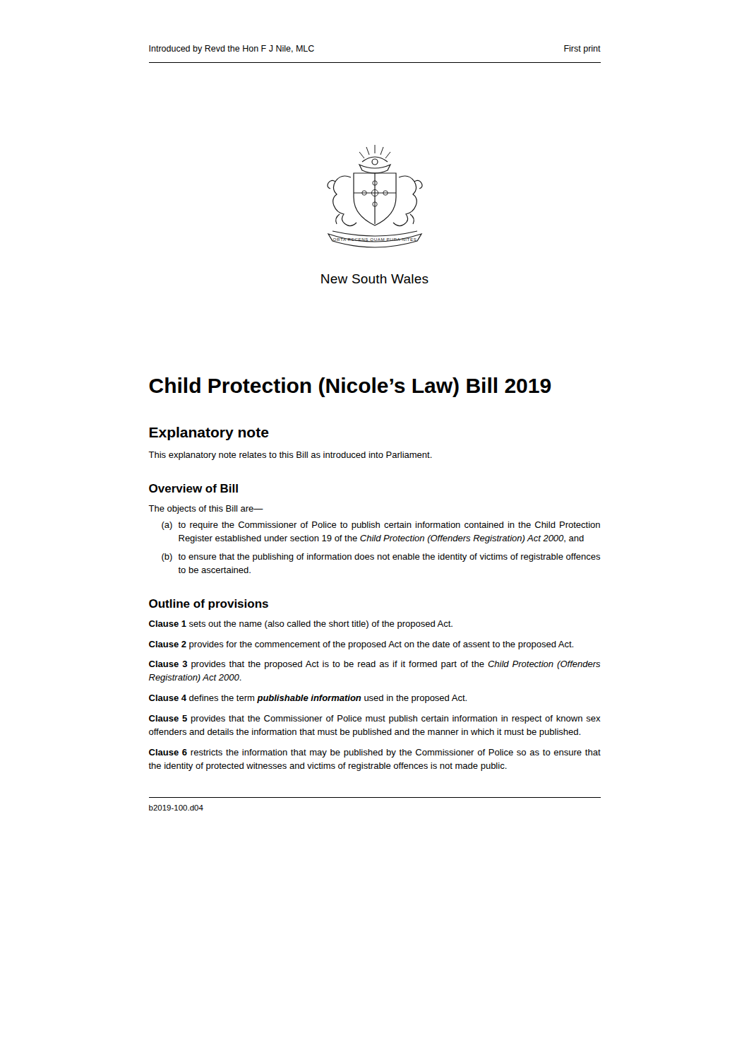Introduced by Revd the Hon F J Nile, MLC
First print
ORTA RECENS QUAM PURA NITES
New South Wales
Child Protection (Nicole’s Law) Bill 2019
Explanatory note
This explanatory note relates to this Bill as introduced into Parliament.
Overview of Bill
The objects of this Bill are—
(a) to require the Commissioner of Police to publish certain information contained in the Child Protection Register established under section 19 of the Child Protection (Offenders Registration) Act 2000, and
(b) to ensure that the publishing of information does not enable the identity of victims of registrable offences to be ascertained.
Outline of provisions
Clause 1 sets out the name (also called the short title) of the proposed Act.
Clause 2 provides for the commencement of the proposed Act on the date of assent to the proposed Act.
Clause 3 provides that the proposed Act is to be read as if it formed part of the Child Protection (Offenders Registration) Act 2000.
Clause 4 defines the term publishable information used in the proposed Act.
Clause 5 provides that the Commissioner of Police must publish certain information in respect of known sex offenders and details the information that must be published and the manner in which it must be published.
Clause 6 restricts the information that may be published by the Commissioner of Police so as to ensure that the identity of protected witnesses and victims of registrable offences is not made public.
b2019-100.d04